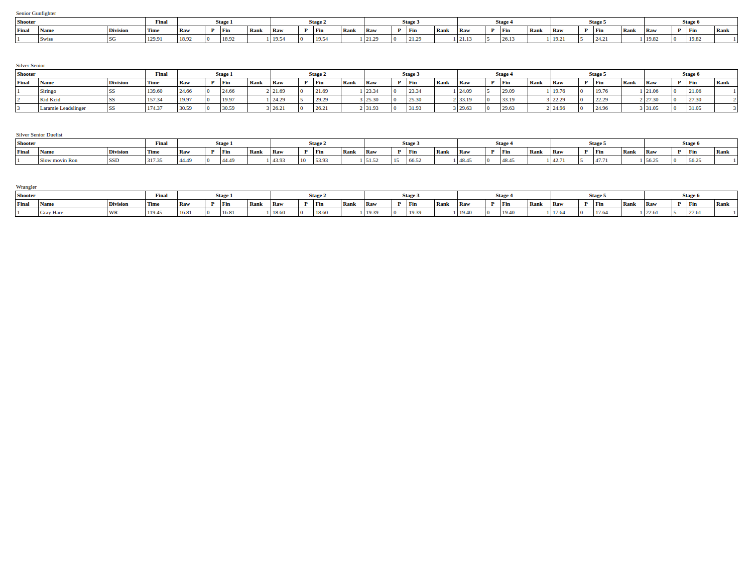Senior Gunfighter
| Shooter | Final | Stage 1 | Stage 2 | Stage 3 | Stage 4 | Stage 5 | Stage 6 |
| --- | --- | --- | --- | --- | --- | --- | --- |
| Final | Name | Division | Time | Raw | P | Fin | Rank | Raw | P | Fin | Rank | Raw | P | Fin | Rank | Raw | P | Fin | Rank | Raw | P | Fin | Rank | Raw | P | Fin | Rank |
| 1 | Swiss | SG | 129.91 | 18.92 | 0 | 18.92 | 1 | 19.54 | 0 | 19.54 | 1 | 21.29 | 0 | 21.29 | 1 | 21.13 | 5 | 26.13 | 1 | 19.21 | 5 | 24.21 | 1 | 19.82 | 0 | 19.82 | 1 |
Silver Senior
| Shooter | Final | Stage 1 | Stage 2 | Stage 3 | Stage 4 | Stage 5 | Stage 6 |
| --- | --- | --- | --- | --- | --- | --- | --- |
| Final | Name | Division | Time | Raw | P | Fin | Rank | Raw | P | Fin | Rank | Raw | P | Fin | Rank | Raw | P | Fin | Rank | Raw | P | Fin | Rank | Raw | P | Fin | Rank |
| 1 | Siringo | SS | 139.60 | 24.66 | 0 | 24.66 | 2 | 21.69 | 0 | 21.69 | 1 | 23.34 | 0 | 23.34 | 1 | 24.09 | 5 | 29.09 | 1 | 19.76 | 0 | 19.76 | 1 | 21.06 | 0 | 21.06 | 1 |
| 2 | Kid Kcid | SS | 157.34 | 19.97 | 0 | 19.97 | 1 | 24.29 | 5 | 29.29 | 3 | 25.30 | 0 | 25.30 | 2 | 33.19 | 0 | 33.19 | 3 | 22.29 | 0 | 22.29 | 2 | 27.30 | 0 | 27.30 | 2 |
| 3 | Laramie Leadslinger | SS | 174.37 | 30.59 | 0 | 30.59 | 3 | 26.21 | 0 | 26.21 | 2 | 31.93 | 0 | 31.93 | 3 | 29.63 | 0 | 29.63 | 2 | 24.96 | 0 | 24.96 | 3 | 31.05 | 0 | 31.05 | 3 |
Silver Senior Duelist
| Shooter | Final | Stage 1 | Stage 2 | Stage 3 | Stage 4 | Stage 5 | Stage 6 |
| --- | --- | --- | --- | --- | --- | --- | --- |
| Final | Name | Division | Time | Raw | P | Fin | Rank | Raw | P | Fin | Rank | Raw | P | Fin | Rank | Raw | P | Fin | Rank | Raw | P | Fin | Rank | Raw | P | Fin | Rank |
| 1 | Slow movin Ron | SSD | 317.35 | 44.49 | 0 | 44.49 | 1 | 43.93 | 10 | 53.93 | 1 | 51.52 | 15 | 66.52 | 1 | 48.45 | 0 | 48.45 | 1 | 42.71 | 5 | 47.71 | 1 | 56.25 | 0 | 56.25 | 1 |
Wrangler
| Shooter | Final | Stage 1 | Stage 2 | Stage 3 | Stage 4 | Stage 5 | Stage 6 |
| --- | --- | --- | --- | --- | --- | --- | --- |
| Final | Name | Division | Time | Raw | P | Fin | Rank | Raw | P | Fin | Rank | Raw | P | Fin | Rank | Raw | P | Fin | Rank | Raw | P | Fin | Rank | Raw | P | Fin | Rank |
| 1 | Gray Hare | WR | 119.45 | 16.81 | 0 | 16.81 | 1 | 18.60 | 0 | 18.60 | 1 | 19.39 | 0 | 19.39 | 1 | 19.40 | 0 | 19.40 | 1 | 17.64 | 0 | 17.64 | 1 | 22.61 | 5 | 27.61 | 1 |